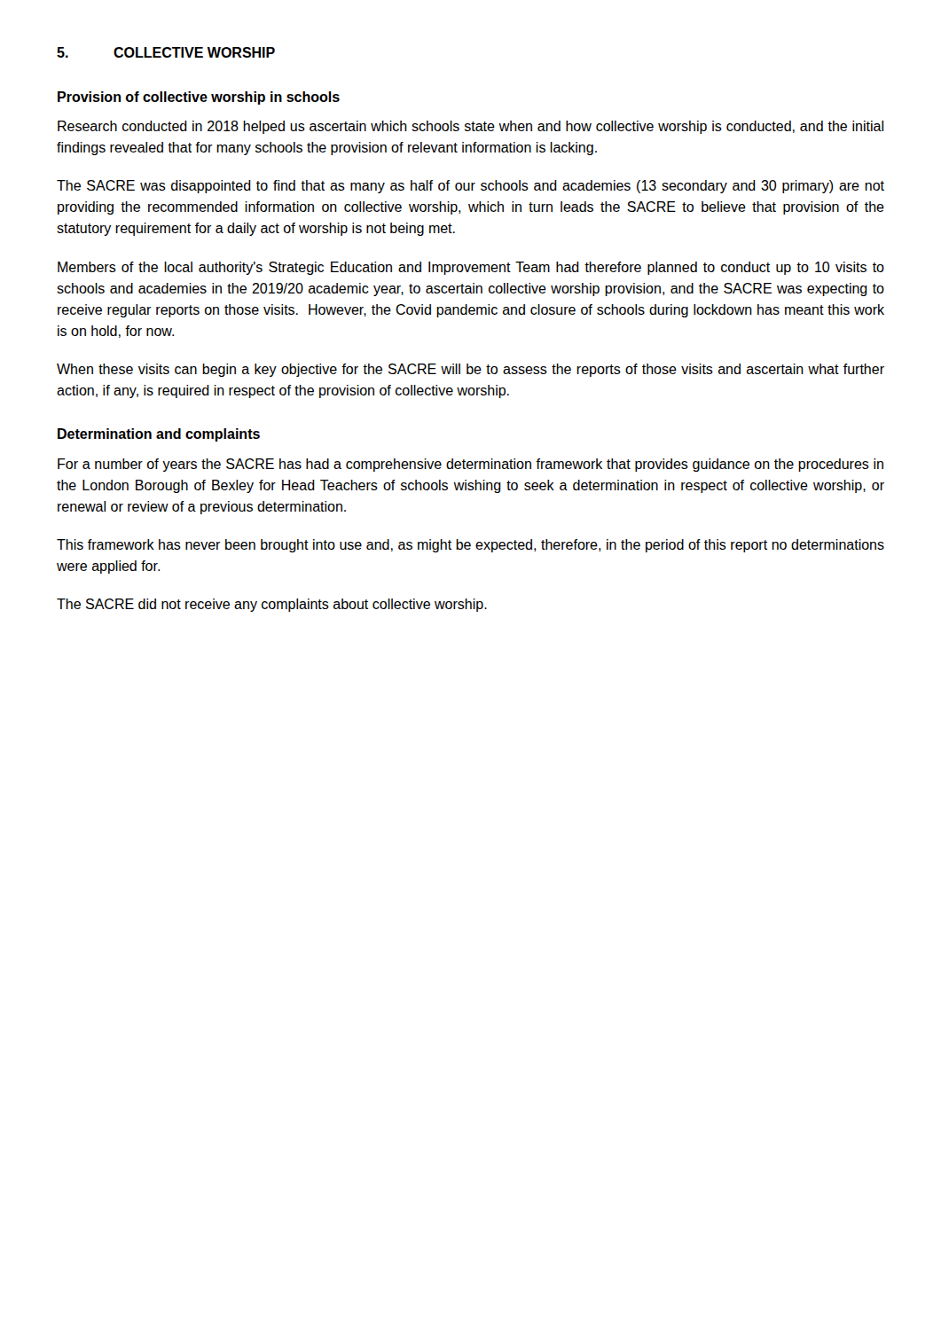5. COLLECTIVE WORSHIP
Provision of collective worship in schools
Research conducted in 2018 helped us ascertain which schools state when and how collective worship is conducted, and the initial findings revealed that for many schools the provision of relevant information is lacking.
The SACRE was disappointed to find that as many as half of our schools and academies (13 secondary and 30 primary) are not providing the recommended information on collective worship, which in turn leads the SACRE to believe that provision of the statutory requirement for a daily act of worship is not being met.
Members of the local authority's Strategic Education and Improvement Team had therefore planned to conduct up to 10 visits to schools and academies in the 2019/20 academic year, to ascertain collective worship provision, and the SACRE was expecting to receive regular reports on those visits. However, the Covid pandemic and closure of schools during lockdown has meant this work is on hold, for now.
When these visits can begin a key objective for the SACRE will be to assess the reports of those visits and ascertain what further action, if any, is required in respect of the provision of collective worship.
Determination and complaints
For a number of years the SACRE has had a comprehensive determination framework that provides guidance on the procedures in the London Borough of Bexley for Head Teachers of schools wishing to seek a determination in respect of collective worship, or renewal or review of a previous determination.
This framework has never been brought into use and, as might be expected, therefore, in the period of this report no determinations were applied for.
The SACRE did not receive any complaints about collective worship.